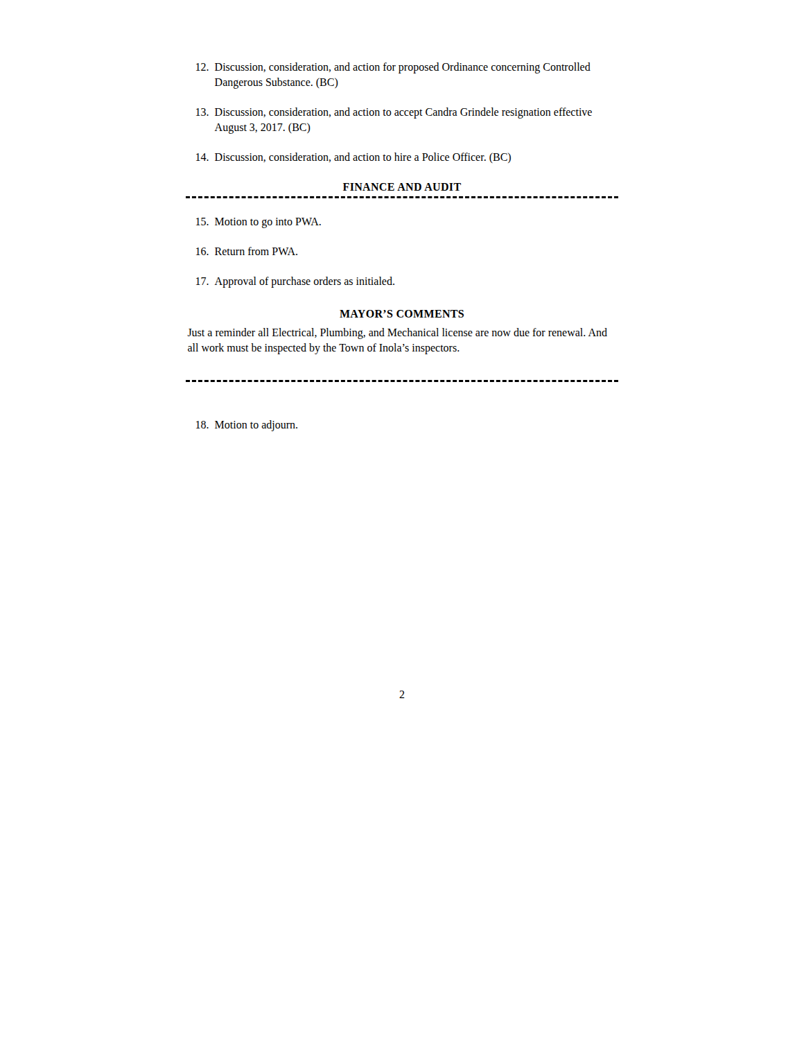12. Discussion, consideration, and action for proposed Ordinance concerning Controlled Dangerous Substance. (BC)
13. Discussion, consideration, and action to accept Candra Grindele resignation effective August 3, 2017. (BC)
14. Discussion, consideration, and action to hire a Police Officer. (BC)
FINANCE AND AUDIT
15. Motion to go into PWA.
16. Return from PWA.
17. Approval of purchase orders as initialed.
MAYOR’S COMMENTS
Just a reminder all Electrical, Plumbing, and Mechanical license are now due for renewal. And all work must be inspected by the Town of Inola’s inspectors.
18. Motion to adjourn.
2